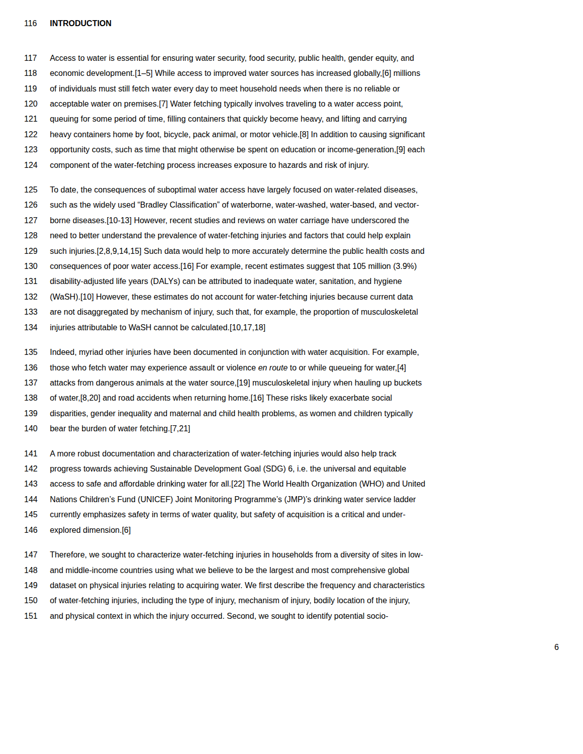116
INTRODUCTION
117 Access to water is essential for ensuring water security, food security, public health, gender equity, and
118 economic development.[1–5] While access to improved water sources has increased globally,[6] millions
119 of individuals must still fetch water every day to meet household needs when there is no reliable or
120 acceptable water on premises.[7] Water fetching typically involves traveling to a water access point,
121 queuing for some period of time, filling containers that quickly become heavy, and lifting and carrying
122 heavy containers home by foot, bicycle, pack animal, or motor vehicle.[8] In addition to causing significant
123 opportunity costs, such as time that might otherwise be spent on education or income-generation,[9] each
124 component of the water-fetching process increases exposure to hazards and risk of injury.
125 To date, the consequences of suboptimal water access have largely focused on water-related diseases,
126 such as the widely used “Bradley Classification” of waterborne, water-washed, water-based, and vector-
127 borne diseases.[10-13] However, recent studies and reviews on water carriage have underscored the
128 need to better understand the prevalence of water-fetching injuries and factors that could help explain
129 such injuries.[2,8,9,14,15] Such data would help to more accurately determine the public health costs and
130 consequences of poor water access.[16] For example, recent estimates suggest that 105 million (3.9%)
131 disability-adjusted life years (DALYs) can be attributed to inadequate water, sanitation, and hygiene
132(WaSH).[10] However, these estimates do not account for water-fetching injuries because current data
133 are not disaggregated by mechanism of injury, such that, for example, the proportion of musculoskeletal
134 injuries attributable to WaSH cannot be calculated.[10,17,18]
135 Indeed, myriad other injuries have been documented in conjunction with water acquisition. For example,
136 those who fetch water may experience assault or violence en route to or while queueing for water,[4]
137 attacks from dangerous animals at the water source,[19] musculoskeletal injury when hauling up buckets
138 of water,[8,20] and road accidents when returning home.[16] These risks likely exacerbate social
139 disparities, gender inequality and maternal and child health problems, as women and children typically
140 bear the burden of water fetching.[7,21]
141 A more robust documentation and characterization of water-fetching injuries would also help track
142 progress towards achieving Sustainable Development Goal (SDG) 6, i.e. the universal and equitable
143 access to safe and affordable drinking water for all.[22] The World Health Organization (WHO) and United
144 Nations Children’s Fund (UNICEF) Joint Monitoring Programme’s (JMP)’s drinking water service ladder
145 currently emphasizes safety in terms of water quality, but safety of acquisition is a critical and under-
146 explored dimension.[6]
147 Therefore, we sought to characterize water-fetching injuries in households from a diversity of sites in low-
148 and middle-income countries using what we believe to be the largest and most comprehensive global
149 dataset on physical injuries relating to acquiring water. We first describe the frequency and characteristics
150 of water-fetching injuries, including the type of injury, mechanism of injury, bodily location of the injury,
151 and physical context in which the injury occurred. Second, we sought to identify potential socio-
6